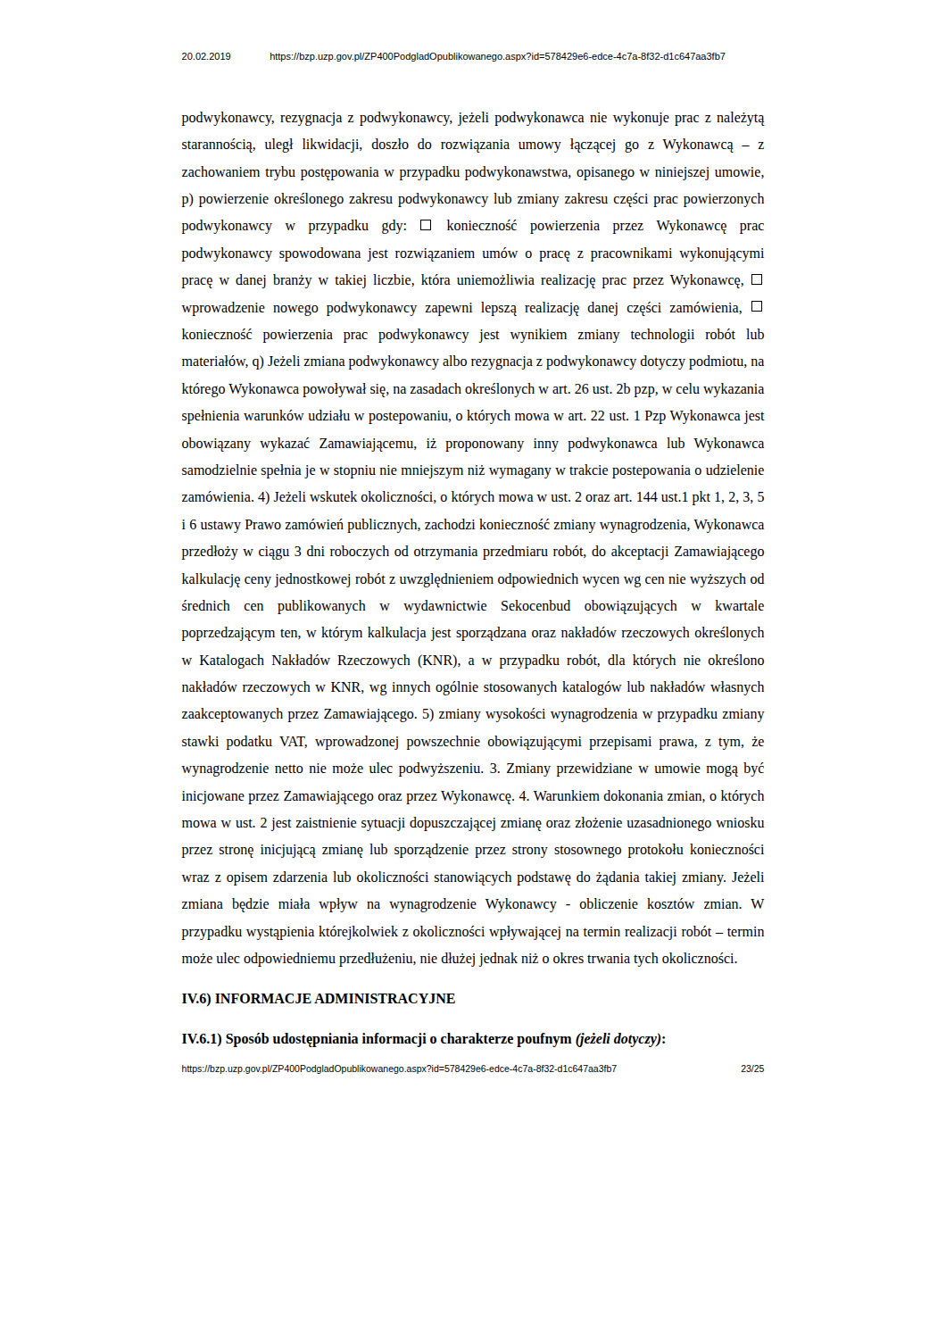20.02.2019 https://bzp.uzp.gov.pl/ZP400PodgladOpublikowanego.aspx?id=578429e6-edce-4c7a-8f32-d1c647aa3fb7
podwykonawcy, rezygnacja z podwykonawcy, jeżeli podwykonawca nie wykonuje prac z należytą starannością, uległ likwidacji, doszło do rozwiązania umowy łączącej go z Wykonawcą – z zachowaniem trybu postępowania w przypadku podwykonawstwa, opisanego w niniejszej umowie, p) powierzenie określonego zakresu podwykonawcy lub zmiany zakresu części prac powierzonych podwykonawcy w przypadku gdy: konieczność powierzenia przez Wykonawcę prac podwykonawcy spowodowana jest rozwiązaniem umów o pracę z pracownikami wykonującymi pracę w danej branży w takiej liczbie, która uniemożliwia realizację prac przez Wykonawcę, wprowadzenie nowego podwykonawcy zapewni lepszą realizację danej części zamówienia, konieczność powierzenia prac podwykonawcy jest wynikiem zmiany technologii robót lub materiałów, q) Jeżeli zmiana podwykonawcy albo rezygnacja z podwykonawcy dotyczy podmiotu, na którego Wykonawca powoływał się, na zasadach określonych w art. 26 ust. 2b pzp, w celu wykazania spełnienia warunków udziału w postepowaniu, o których mowa w art. 22 ust. 1 Pzp Wykonawca jest obowiązany wykazać Zamawiającemu, iż proponowany inny podwykonawca lub Wykonawca samodzielnie spełnia je w stopniu nie mniejszym niż wymagany w trakcie postepowania o udzielenie zamówienia. 4) Jeżeli wskutek okoliczności, o których mowa w ust. 2 oraz art. 144 ust.1 pkt 1, 2, 3, 5 i 6 ustawy Prawo zamówień publicznych, zachodzi konieczność zmiany wynagrodzenia, Wykonawca przedłoży w ciągu 3 dni roboczych od otrzymania przedmiaru robót, do akceptacji Zamawiającego kalkulację ceny jednostkowej robót z uwzględnieniem odpowiednich wycen wg cen nie wyższych od średnich cen publikowanych w wydawnictwie Sekocenbud obowiązujących w kwartale poprzedzającym ten, w którym kalkulacja jest sporządzana oraz nakładów rzeczowych określonych w Katalogach Nakładów Rzeczowych (KNR), a w przypadku robót, dla których nie określono nakładów rzeczowych w KNR, wg innych ogólnie stosowanych katalogów lub nakładów własnych zaakceptowanych przez Zamawiającego. 5) zmiany wysokości wynagrodzenia w przypadku zmiany stawki podatku VAT, wprowadzonej powszechnie obowiązującymi przepisami prawa, z tym, że wynagrodzenie netto nie może ulec podwyższeniu. 3. Zmiany przewidziane w umowie mogą być inicjowane przez Zamawiającego oraz przez Wykonawcę. 4. Warunkiem dokonania zmian, o których mowa w ust. 2 jest zaistnienie sytuacji dopuszczającej zmianę oraz złożenie uzasadnionego wniosku przez stronę inicjującą zmianę lub sporządzenie przez strony stosownego protokołu konieczności wraz z opisem zdarzenia lub okoliczności stanowiących podstawę do żądania takiej zmiany. Jeżeli zmiana będzie miała wpływ na wynagrodzenie Wykonawcy - obliczenie kosztów zmian. W przypadku wystąpienia którejkolwiek z okoliczności wpływającej na termin realizacji robót – termin może ulec odpowiedniemu przedłużeniu, nie dłużej jednak niż o okres trwania tych okoliczności.
IV.6) INFORMACJE ADMINISTRACYJNE
IV.6.1) Sposób udostępniania informacji o charakterze poufnym (jeżeli dotyczy):
https://bzp.uzp.gov.pl/ZP400PodgladOpublikowanego.aspx?id=578429e6-edce-4c7a-8f32-d1c647aa3fb7 23/25